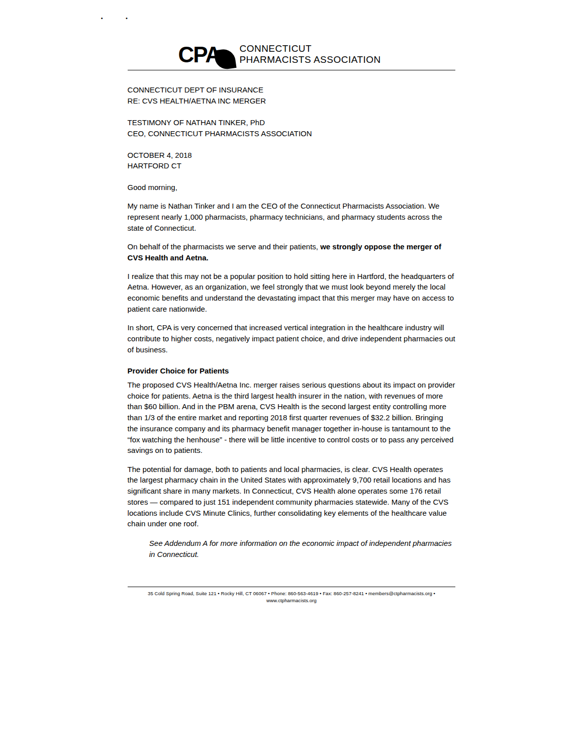• •
CPA
Connecticut
Pharmacists Association
CONNECTICUT DEPT OF INSURANCE
RE: CVS HEALTH/AETNA INC MERGER
TESTIMONY OF NATHAN TINKER, PhD
CEO, CONNECTICUT PHARMACISTS ASSOCIATION
OCTOBER 4, 2018
HARTFORD CT
Good morning,
My name is Nathan Tinker and I am the CEO of the Connecticut Pharmacists Association. We represent nearly 1,000 pharmacists, pharmacy technicians, and pharmacy students across the state of Connecticut.
On behalf of the pharmacists we serve and their patients, we strongly oppose the merger of CVS Health and Aetna.
I realize that this may not be a popular position to hold sitting here in Hartford, the headquarters of Aetna. However, as an organization, we feel strongly that we must look beyond merely the local economic benefits and understand the devastating impact that this merger may have on access to patient care nationwide.
In short, CPA is very concerned that increased vertical integration in the healthcare industry will contribute to higher costs, negatively impact patient choice, and drive independent pharmacies out of business.
Provider Choice for Patients
The proposed CVS Health/Aetna Inc. merger raises serious questions about its impact on provider choice for patients. Aetna is the third largest health insurer in the nation, with revenues of more than $60 billion. And in the PBM arena, CVS Health is the second largest entity controlling more than 1/3 of the entire market and reporting 2018 first quarter revenues of $32.2 billion. Bringing the insurance company and its pharmacy benefit manager together in-house is tantamount to the “fox watching the henhouse” - there will be little incentive to control costs or to pass any perceived savings on to patients.
The potential for damage, both to patients and local pharmacies, is clear. CVS Health operates the largest pharmacy chain in the United States with approximately 9,700 retail locations and has significant share in many markets. In Connecticut, CVS Health alone operates some 176 retail stores — compared to just 151 independent community pharmacies statewide. Many of the CVS locations include CVS Minute Clinics, further consolidating key elements of the healthcare value chain under one roof.
See Addendum A for more information on the economic impact of independent pharmacies in Connecticut.
35 Cold Spring Road, Suite 121 • Rocky Hill, CT 06067 • Phone: 860-563-4619 • Fax: 860-257-8241 • members@ctpharmacists.org • www.ctpharmacists.org